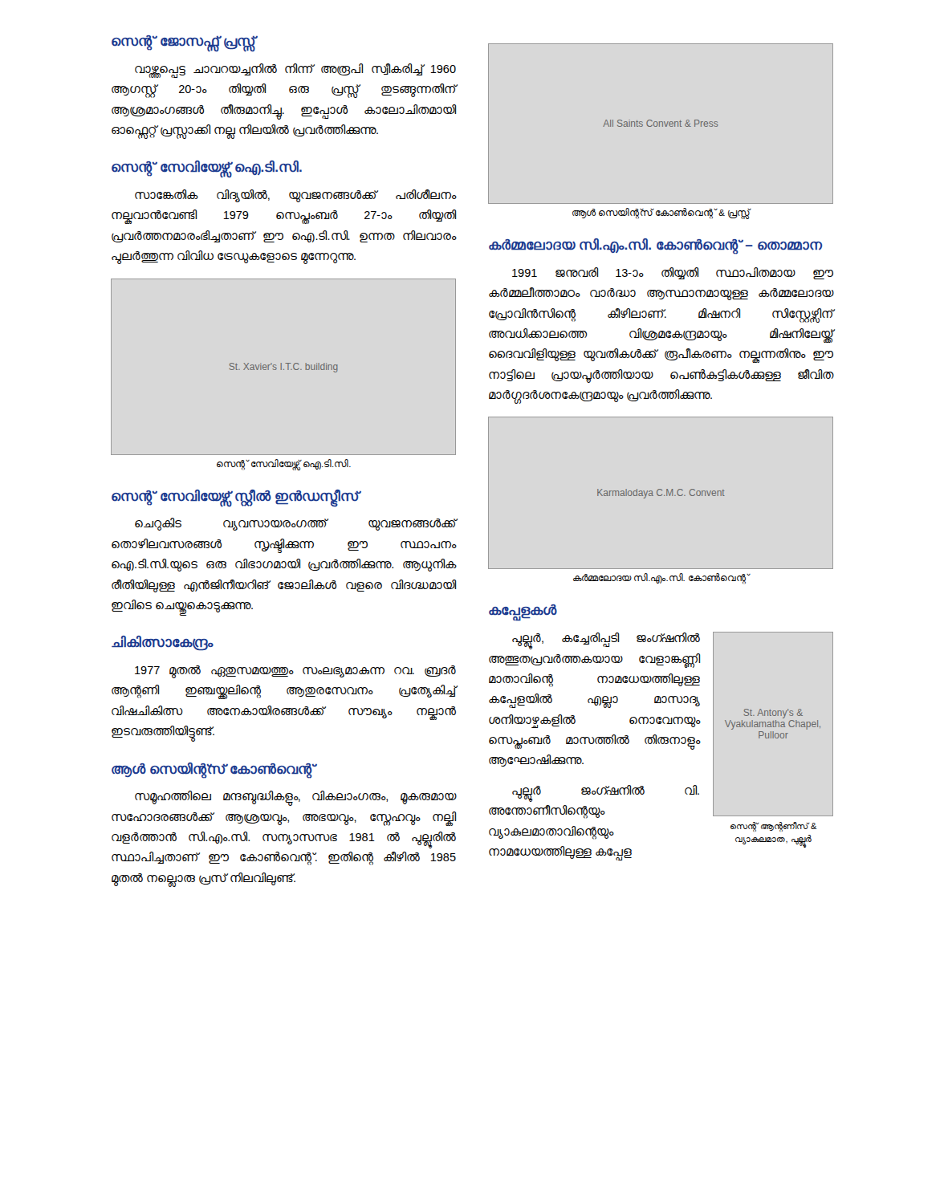സെന്റ് ജോസഫ്സ് പ്രസ്സ്
വാഴ്ത്തപ്പെട്ട ചാവറയച്ചനിൽ നിന്ന് അരൂപി സ്വീകരിച്ച് 1960 ആഗസ്റ്റ് 20-ാം തിയ്യതി ഒരു പ്രസ്സ് തുടങ്ങുന്നതിന് ആശ്രമാംഗങ്ങൾ തീരുമാനിച്ചു. ഇപ്പോൾ കാലോചിതമായി ഓഫ്സെറ്റ് പ്രസ്സാക്കി നല്ല നിലയിൽ പ്രവർത്തിക്കുന്നു.
സെന്റ് സേവിയേഴ്സ് ഐ.ടി.സി.
സാങ്കേതിക വിദ്യയിൽ, യുവജനങ്ങൾക്ക് പരിശീലനം നല്കുവാൻവേണ്ടി 1979 സെപ്തംബർ 27-ാം തിയ്യതി പ്രവർത്തനമാരംഭിച്ചതാണ് ഈ ഐ.ടി.സി. ഉന്നത നിലവാരം പുലർത്തുന്ന വിവിധ ട്രേഡുകളോടെ മുന്നേറുന്നു.
St. Xavier's I.T.C. building
സെന്റ് സേവിയേഴ്സ് ഐ.ടി.സി.
സെന്റ് സേവിയേഴ്സ് സ്റ്റീൽ ഇൻഡസ്ട്രീസ്
ചെറുകിട വ്യവസായരംഗത്ത് യുവജനങ്ങൾക്ക് തൊഴിലവസരങ്ങൾ സൃഷ്ടിക്കുന്ന ഈ സ്ഥാപനം ഐ.ടി.സി.യുടെ ഒരു വിഭാഗമായി പ്രവർത്തിക്കുന്നു. ആധുനിക രീതിയിലുള്ള എൻജിനീയറിങ് ജോലികൾ വളരെ വിദഗ്ദ്ധമായി ഇവിടെ ചെയ്തുകൊടുക്കുന്നു.
ചികിത്സാകേന്ദ്രം
1977 മുതൽ ഏതുസമയത്തും സംലഭ്യമാകുന്ന റവ. ബ്രദർ ആന്റണി ഇഞ്ചയ്ക്കലിന്റെ ആതുരസേവനം പ്രത്യേകിച്ച് വിഷചികിത്സ അനേകായിരങ്ങൾക്ക് സൗഖ്യം നല്കാൻ ഇടവരുത്തിയിട്ടുണ്ട്.
ആൾ സെയിന്റ്സ് കോൺവെന്റ്
സമൂഹത്തിലെ മന്ദബുദ്ധികളും, വികലാംഗരും, മൂകരുമായ സഹോദരങ്ങൾക്ക് ആശ്രയവും, അഭയവും, സ്നേഹവും നല്കി വളർത്താൻ സി.എം.സി. സന്യാസസഭ 1981 ൽ പുല്ലൂരിൽ സ്ഥാപിച്ചതാണ് ഈ കോൺവെന്റ്. ഇതിന്റെ കീഴിൽ 1985 മുതൽ നല്ലൊരു പ്രസ് നിലവിലുണ്ട്.
All Saints Convent & Press
ആൾ സെയിന്റ്സ് കോൺവെന്റ് & പ്രസ്സ്
കർമ്മലോദയ സി.എം.സി. കോൺവെന്റ് – തൊമ്മാന
1991 ജനുവരി 13-ാം തിയ്യതി സ്ഥാപിതമായ ഈ കർമ്മലീത്താമഠം വാർദ്ധാ ആസ്ഥാനമായുള്ള കർമ്മലോദയ പ്രോവിൻസിന്റെ കീഴിലാണ്. മിഷനറി സിസ്റ്റേഴ്സിന് അവധിക്കാലത്തെ വിശ്രമകേന്ദ്രമായും മിഷനിലേയ്ക്ക് ദൈവവിളിയുള്ള യുവതികൾക്ക് രൂപീകരണം നല്കുന്നതിനും ഈ നാട്ടിലെ പ്രായപൂർത്തിയായ പെൺകുട്ടികൾക്കുള്ള ജീവിത മാർഗ്ഗദർശനകേന്ദ്രമായും പ്രവർത്തിക്കുന്നു.
Karmalodaya C.M.C. Convent
കർമ്മലോദയ സി.എം.സി. കോൺവെന്റ്
കപ്പേളകൾ
St. Antony's & Vyakulamatha Chapel, Pulloor
സെന്റ് ആന്റണീസ് & വ്യാകുലമാത, പുല്ലൂർ
പുല്ലൂർ, കച്ചേരിപ്പടി ജംഗ്ഷനിൽ അത്ഭുതപ്രവർത്തകയായ വേളാങ്കണ്ണി മാതാവിന്റെ നാമധേയത്തിലുള്ള കപ്പേളയിൽ എല്ലാ മാസാദ്യ ശനിയാഴ്ചകളിൽ നൊവേനയും സെപ്തംബർ മാസത്തിൽ തിരുനാളും ആഘോഷിക്കുന്നു.
പുല്ലൂർ ജംഗ്ഷനിൽ വി. അന്തോണീസിന്റെയും വ്യാകുലമാതാവിന്റെയും നാമധേയത്തിലുള്ള കപ്പേള